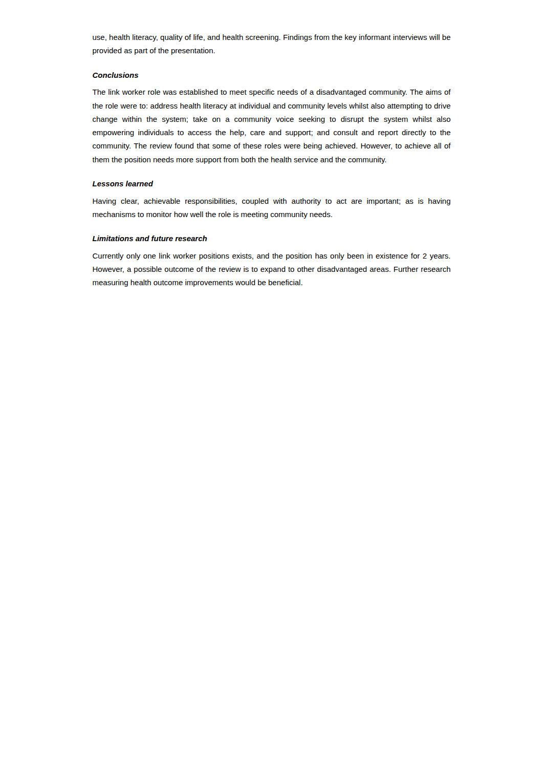use, health literacy, quality of life, and health screening. Findings from the key informant interviews will be provided as part of the presentation.
Conclusions
The link worker role was established to meet specific needs of a disadvantaged community. The aims of the role were to: address health literacy at individual and community levels whilst also attempting to drive change within the system; take on a community voice seeking to disrupt the system whilst also empowering individuals to access the help, care and support; and consult and report directly to the community. The review found that some of these roles were being achieved. However, to achieve all of them the position needs more support from both the health service and the community.
Lessons learned
Having clear, achievable responsibilities, coupled with authority to act are important; as is having mechanisms to monitor how well the role is meeting community needs.
Limitations and future research
Currently only one link worker positions exists, and the position has only been in existence for 2 years. However, a possible outcome of the review is to expand to other disadvantaged areas. Further research measuring health outcome improvements would be beneficial.